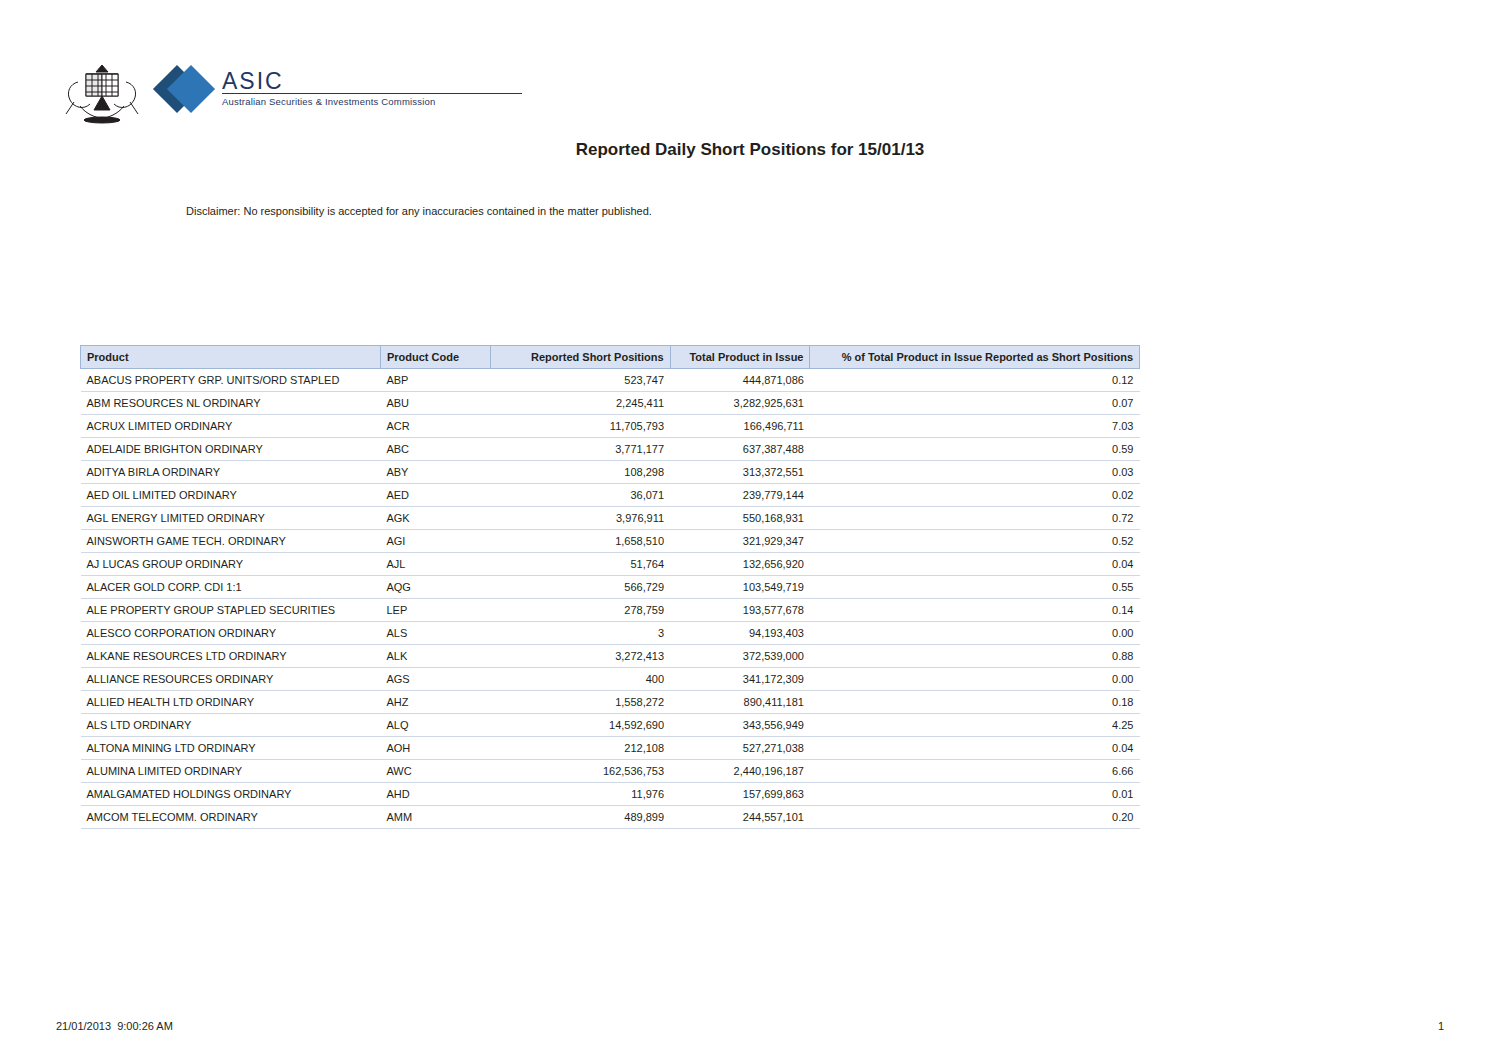ASIC
Australian Securities & Investments Commission
Reported Daily Short Positions for 15/01/13
Disclaimer: No responsibility is accepted for any inaccuracies contained in the matter published.
| Product | Product Code | Reported Short Positions | Total Product in Issue | % of Total Product in Issue Reported as Short Positions |
| --- | --- | --- | --- | --- |
| ABACUS PROPERTY GRP. UNITS/ORD STAPLED | ABP | 523,747 | 444,871,086 | 0.12 |
| ABM RESOURCES NL ORDINARY | ABU | 2,245,411 | 3,282,925,631 | 0.07 |
| ACRUX LIMITED ORDINARY | ACR | 11,705,793 | 166,496,711 | 7.03 |
| ADELAIDE BRIGHTON ORDINARY | ABC | 3,771,177 | 637,387,488 | 0.59 |
| ADITYA BIRLA ORDINARY | ABY | 108,298 | 313,372,551 | 0.03 |
| AED OIL LIMITED ORDINARY | AED | 36,071 | 239,779,144 | 0.02 |
| AGL ENERGY LIMITED ORDINARY | AGK | 3,976,911 | 550,168,931 | 0.72 |
| AINSWORTH GAME TECH. ORDINARY | AGI | 1,658,510 | 321,929,347 | 0.52 |
| AJ LUCAS GROUP ORDINARY | AJL | 51,764 | 132,656,920 | 0.04 |
| ALACER GOLD CORP. CDI 1:1 | AQG | 566,729 | 103,549,719 | 0.55 |
| ALE PROPERTY GROUP STAPLED SECURITIES | LEP | 278,759 | 193,577,678 | 0.14 |
| ALESCO CORPORATION ORDINARY | ALS | 3 | 94,193,403 | 0.00 |
| ALKANE RESOURCES LTD ORDINARY | ALK | 3,272,413 | 372,539,000 | 0.88 |
| ALLIANCE RESOURCES ORDINARY | AGS | 400 | 341,172,309 | 0.00 |
| ALLIED HEALTH LTD ORDINARY | AHZ | 1,558,272 | 890,411,181 | 0.18 |
| ALS LTD ORDINARY | ALQ | 14,592,690 | 343,556,949 | 4.25 |
| ALTONA MINING LTD ORDINARY | AOH | 212,108 | 527,271,038 | 0.04 |
| ALUMINA LIMITED ORDINARY | AWC | 162,536,753 | 2,440,196,187 | 6.66 |
| AMALGAMATED HOLDINGS ORDINARY | AHD | 11,976 | 157,699,863 | 0.01 |
| AMCOM TELECOMM. ORDINARY | AMM | 489,899 | 244,557,101 | 0.20 |
21/01/2013 9:00:26 AM
1